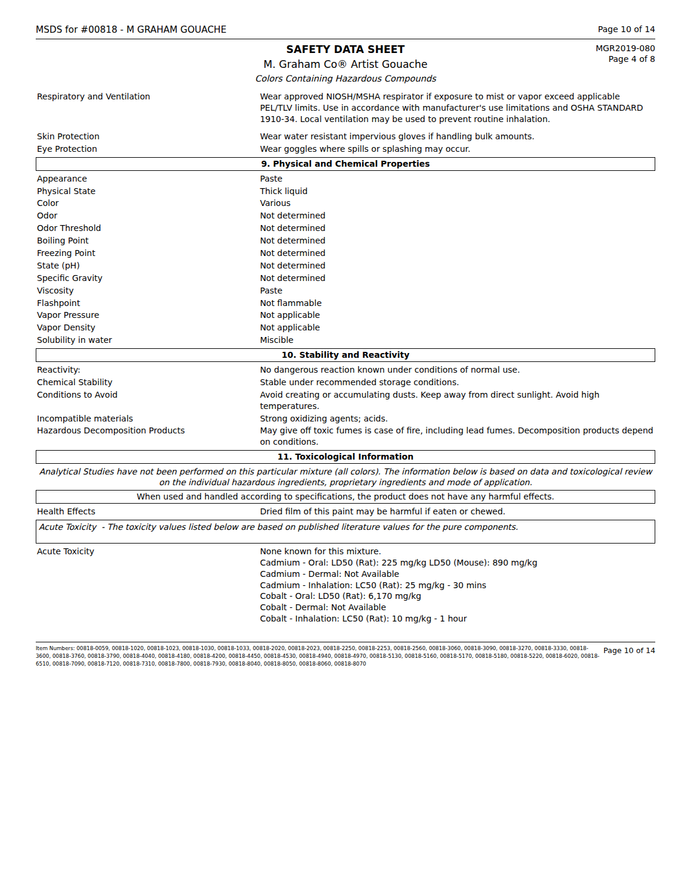MSDS for #00818 - M GRAHAM GOUACHE Page 10 of 14
MGR2019-080
Page 4 of 8
SAFETY DATA SHEET
M. Graham Co® Artist Gouache
Colors Containing Hazardous Compounds
| Respiratory and Ventilation | Wear approved NIOSH/MSHA respirator if exposure to mist or vapor exceed applicable PEL/TLV limits. Use in accordance with manufacturer's use limitations and OSHA STANDARD 1910-34. Local ventilation may be used to prevent routine inhalation. |
| Skin Protection | Wear water resistant impervious gloves if handling bulk amounts. |
| Eye Protection | Wear goggles where spills or splashing may occur. |
9. Physical and Chemical Properties
| Appearance | Paste |
| Physical State | Thick liquid |
| Color | Various |
| Odor | Not determined |
| Odor Threshold | Not determined |
| Boiling Point | Not determined |
| Freezing Point | Not determined |
| State (pH) | Not determined |
| Specific Gravity | Not determined |
| Viscosity | Paste |
| Flashpoint | Not flammable |
| Vapor Pressure | Not applicable |
| Vapor Density | Not applicable |
| Solubility in water | Miscible |
10. Stability and Reactivity
| Reactivity: | No dangerous reaction known under conditions of normal use. |
| Chemical Stability | Stable under recommended storage conditions. |
| Conditions to Avoid | Avoid creating or accumulating dusts. Keep away from direct sunlight. Avoid high temperatures. |
| Incompatible materials | Strong oxidizing agents; acids. |
| Hazardous Decomposition Products | May give off toxic fumes is case of fire, including lead fumes. Decomposition products depend on conditions. |
11. Toxicological Information
Analytical Studies have not been performed on this particular mixture (all colors). The information below is based on data and toxicological review on the individual hazardous ingredients, proprietary ingredients and mode of application.
When used and handled according to specifications, the product does not have any harmful effects.
| Health Effects | Dried film of this paint may be harmful if eaten or chewed. |
Acute Toxicity - The toxicity values listed below are based on published literature values for the pure components.
| Acute Toxicity | None known for this mixture. Cadmium - Oral: LD50 (Rat): 225 mg/kg LD50 (Mouse): 890 mg/kg Cadmium - Dermal: Not Available Cadmium - Inhalation: LC50 (Rat): 25 mg/kg - 30 mins Cobalt - Oral: LD50 (Rat): 6,170 mg/kg Cobalt - Dermal: Not Available Cobalt - Inhalation: LC50 (Rat): 10 mg/kg - 1 hour |
Page 10 of 14 Item Numbers: 00818-0059, 00818-1020, 00818-1023, 00818-1030, 00818-1033, 00818-2020, 00818-2023, 00818-2250, 00818-2253, 00818-2560, 00818-3060, 00818-3090, 00818-3270, 00818-3330, 00818-3600, 00818-3760, 00818-3790, 00818-4040, 00818-4180, 00818-4200, 00818-4450, 00818-4530, 00818-4940, 00818-4970, 00818-5130, 00818-5160, 00818-5170, 00818-5180, 00818-5220, 00818-6020, 00818-6510, 00818-7090, 00818-7120, 00818-7310, 00818-7800, 00818-7930, 00818-8040, 00818-8050, 00818-8060, 00818-8070